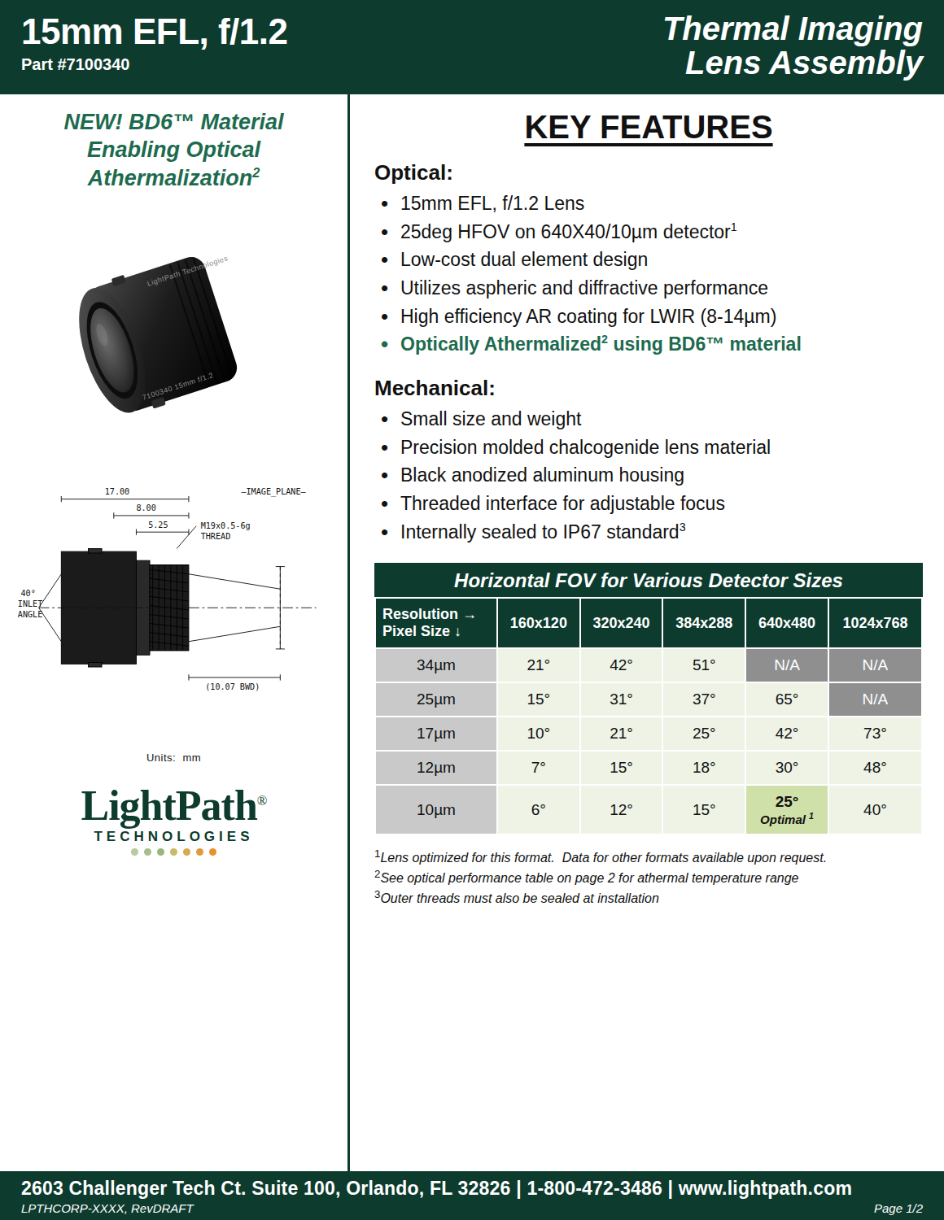15mm EFL, f/1.2
Part #7100340
Thermal Imaging
Lens Assembly
NEW! BD6™ Material Enabling Optical Athermalization2
LightPath Technologies 7100340 15mm f/1.2
17.00 8.00 5.25 –IMAGE_PLANE– M19x0.5-6g THREAD 40° INLET ANGLE (10.07 BWD)
Units: mm
LightPath®
TECHNOLOGIES
KEY FEATURES
Optical:
15mm EFL, f/1.2 Lens
25deg HFOV on 640X40/10µm detector1
Low-cost dual element design
Utilizes aspheric and diffractive performance
High efficiency AR coating for LWIR (8-14µm)
Optically Athermalized2 using BD6™ material
Mechanical:
Small size and weight
Precision molded chalcogenide lens material
Black anodized aluminum housing
Threaded interface for adjustable focus
Internally sealed to IP67 standard3
Horizontal FOV for Various Detector Sizes
| Resolution → Pixel Size ↓ | 160x120 | 320x240 | 384x288 | 640x480 | 1024x768 |
| --- | --- | --- | --- | --- | --- |
| 34µm | 21° | 42° | 51° | N/A | N/A |
| 25µm | 15° | 31° | 37° | 65° | N/A |
| 17µm | 10° | 21° | 25° | 42° | 73° |
| 12µm | 7° | 15° | 18° | 30° | 48° |
| 10µm | 6° | 12° | 15° | 25° Optimal 1 | 40° |
1Lens optimized for this format. Data for other formats available upon request.
2See optical performance table on page 2 for athermal temperature range
3Outer threads must also be sealed at installation
2603 Challenger Tech Ct. Suite 100, Orlando, FL 32826 | 1-800-472-3486 | www.lightpath.com
LPTHCORP-XXXX, RevDRAFT Page 1/2